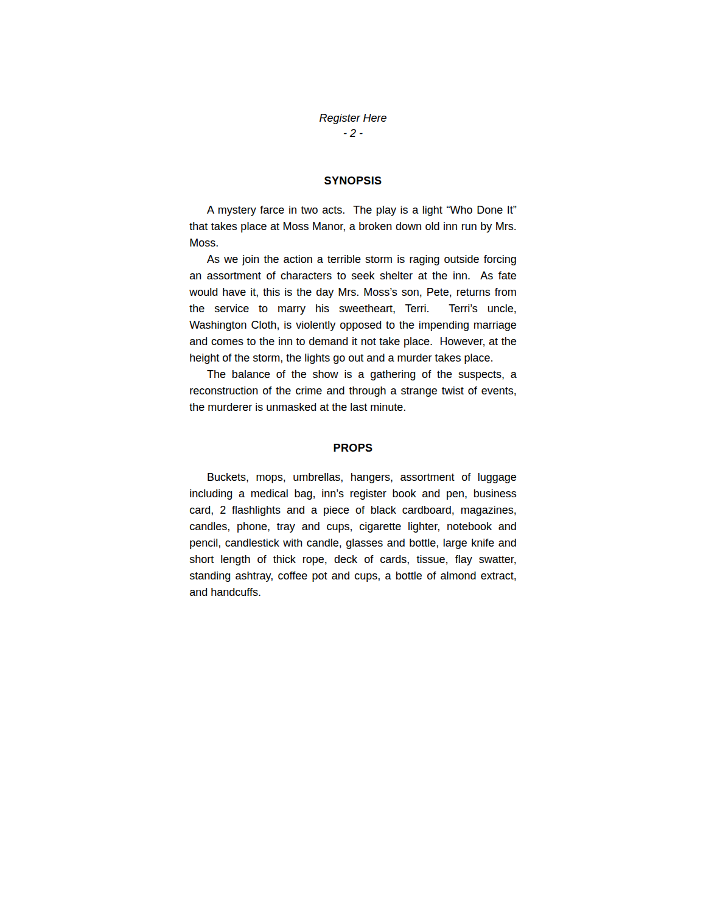Register Here
- 2 -
SYNOPSIS
A mystery farce in two acts. The play is a light “Who Done It” that takes place at Moss Manor, a broken down old inn run by Mrs. Moss.
As we join the action a terrible storm is raging outside forcing an assortment of characters to seek shelter at the inn. As fate would have it, this is the day Mrs. Moss’s son, Pete, returns from the service to marry his sweetheart, Terri. Terri’s uncle, Washington Cloth, is violently opposed to the impending marriage and comes to the inn to demand it not take place. However, at the height of the storm, the lights go out and a murder takes place.
The balance of the show is a gathering of the suspects, a reconstruction of the crime and through a strange twist of events, the murderer is unmasked at the last minute.
PROPS
Buckets, mops, umbrellas, hangers, assortment of luggage including a medical bag, inn’s register book and pen, business card, 2 flashlights and a piece of black cardboard, magazines, candles, phone, tray and cups, cigarette lighter, notebook and pencil, candlestick with candle, glasses and bottle, large knife and short length of thick rope, deck of cards, tissue, flay swatter, standing ashtray, coffee pot and cups, a bottle of almond extract, and handcuffs.